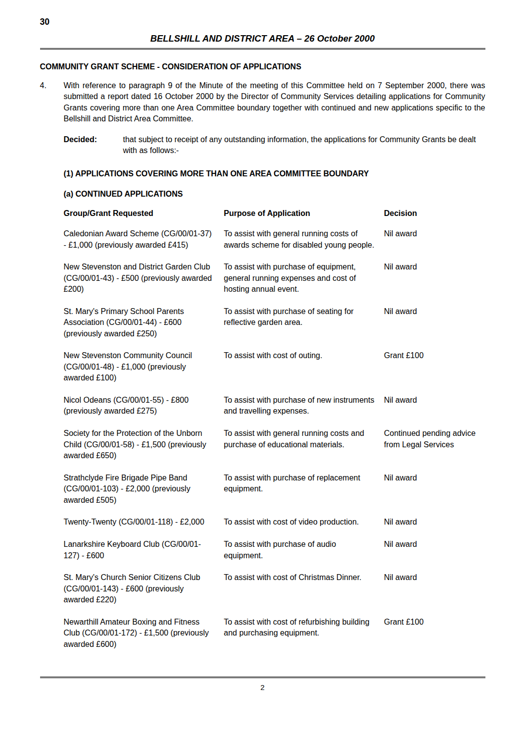30
BELLSHILL AND DISTRICT AREA – 26 October 2000
Community Grant Scheme - Consideration of Applications
4.
With reference to paragraph 9 of the Minute of the meeting of this Committee held on 7 September 2000, there was submitted a report dated 16 October 2000 by the Director of Community Services detailing applications for Community Grants covering more than one Area Committee boundary together with continued and new applications specific to the Bellshill and District Area Committee.
Decided:
that subject to receipt of any outstanding information, the applications for Community Grants be dealt with as follows:-
(1) APPLICATIONS COVERING MORE THAN ONE AREA COMMITTEE BOUNDARY
(a) CONTINUED APPLICATIONS
| Group/Grant Requested | Purpose of Application | Decision |
| --- | --- | --- |
| Caledonian Award Scheme (CG/00/01-37) - £1,000 (previously awarded £415) | To assist with general running costs of awards scheme for disabled young people. | Nil award |
| New Stevenston and District Garden Club (CG/00/01-43) - £500 (previously awarded £200) | To assist with purchase of equipment, general running expenses and cost of hosting annual event. | Nil award |
| St. Mary's Primary School Parents Association (CG/00/01-44) - £600 (previously awarded £250) | To assist with purchase of seating for reflective garden area. | Nil award |
| New Stevenston Community Council (CG/00/01-48) - £1,000 (previously awarded £100) | To assist with cost of outing. | Grant £100 |
| Nicol Odeans (CG/00/01-55) - £800 (previously awarded £275) | To assist with purchase of new instruments and travelling expenses. | Nil award |
| Society for the Protection of the Unborn Child (CG/00/01-58) - £1,500 (previously awarded £650) | To assist with general running costs and purchase of educational materials. | Continued pending advice from Legal Services |
| Strathclyde Fire Brigade Pipe Band (CG/00/01-103) - £2,000 (previously awarded £505) | To assist with purchase of replacement equipment. | Nil award |
| Twenty-Twenty (CG/00/01-118) - £2,000 | To assist with cost of video production. | Nil award |
| Lanarkshire Keyboard Club (CG/00/01-127) - £600 | To assist with purchase of audio equipment. | Nil award |
| St. Mary's Church Senior Citizens Club (CG/00/01-143) - £600 (previously awarded £220) | To assist with cost of Christmas Dinner. | Nil award |
| Newarthill Amateur Boxing and Fitness Club (CG/00/01-172) - £1,500 (previously awarded £600) | To assist with cost of refurbishing building and purchasing equipment. | Grant £100 |
2